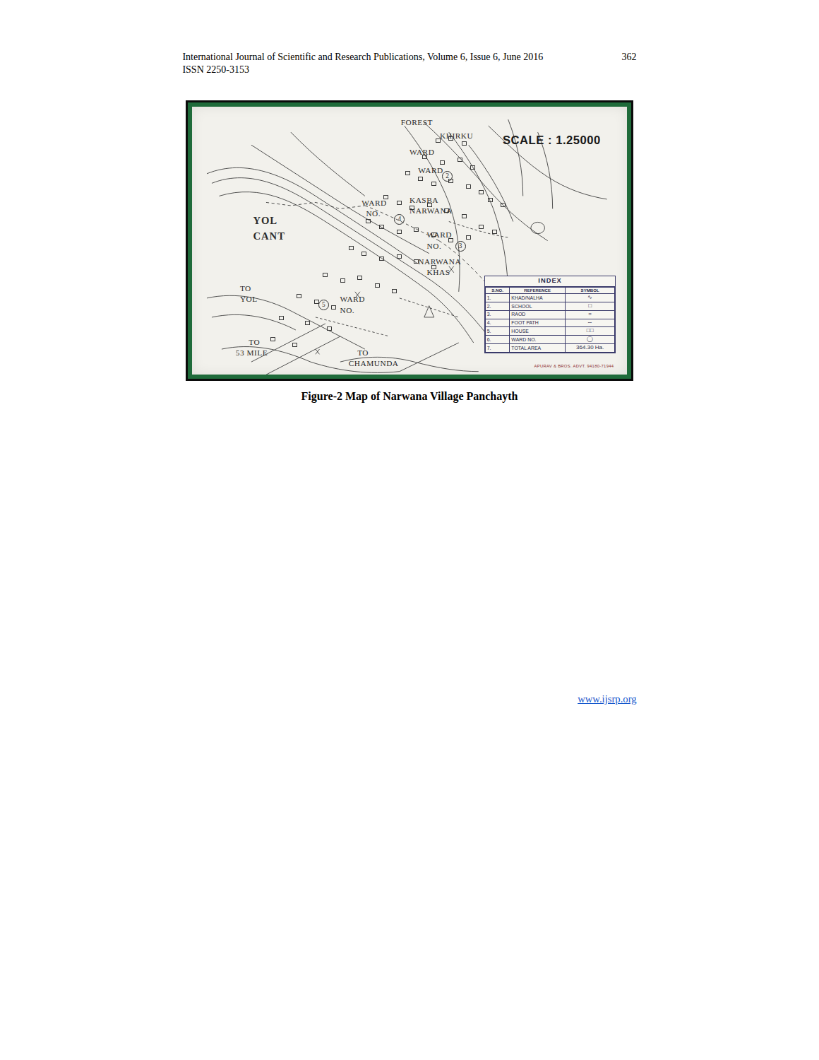International Journal of Scientific and Research Publications, Volume 6, Issue 6, June 2016
ISSN 2250-3153
362
2
4
3
5
FOREST
KHIRKU
WARD
WARD
WARD
NO.
KASBA
NARWANA
WARD
NO.
NARWANA
KHAS
WARD
NO.
YOL
CANT
TO
YOL
TO
53 MILE
TO
CHAMUNDA
SCALE : 1.25000
INDEX
| S.NO. | REFERENCE | SYMBOL |
| --- | --- | --- |
| 1. | KHAD/NALHA | ∿ |
| 2. | SCHOOL | □ |
| 3. | RAOD | = |
| 4. | FOOT PATH | ∼ |
| 5. | HOUSE | □□ |
| 6. | WARD NO. | ◯ |
| 7. | TOTAL AREA | 364.30 Ha. |
APURAV & BROS. ADVT. 94180-71944
Figure-2 Map of Narwana Village Panchayth
www.ijsrp.org